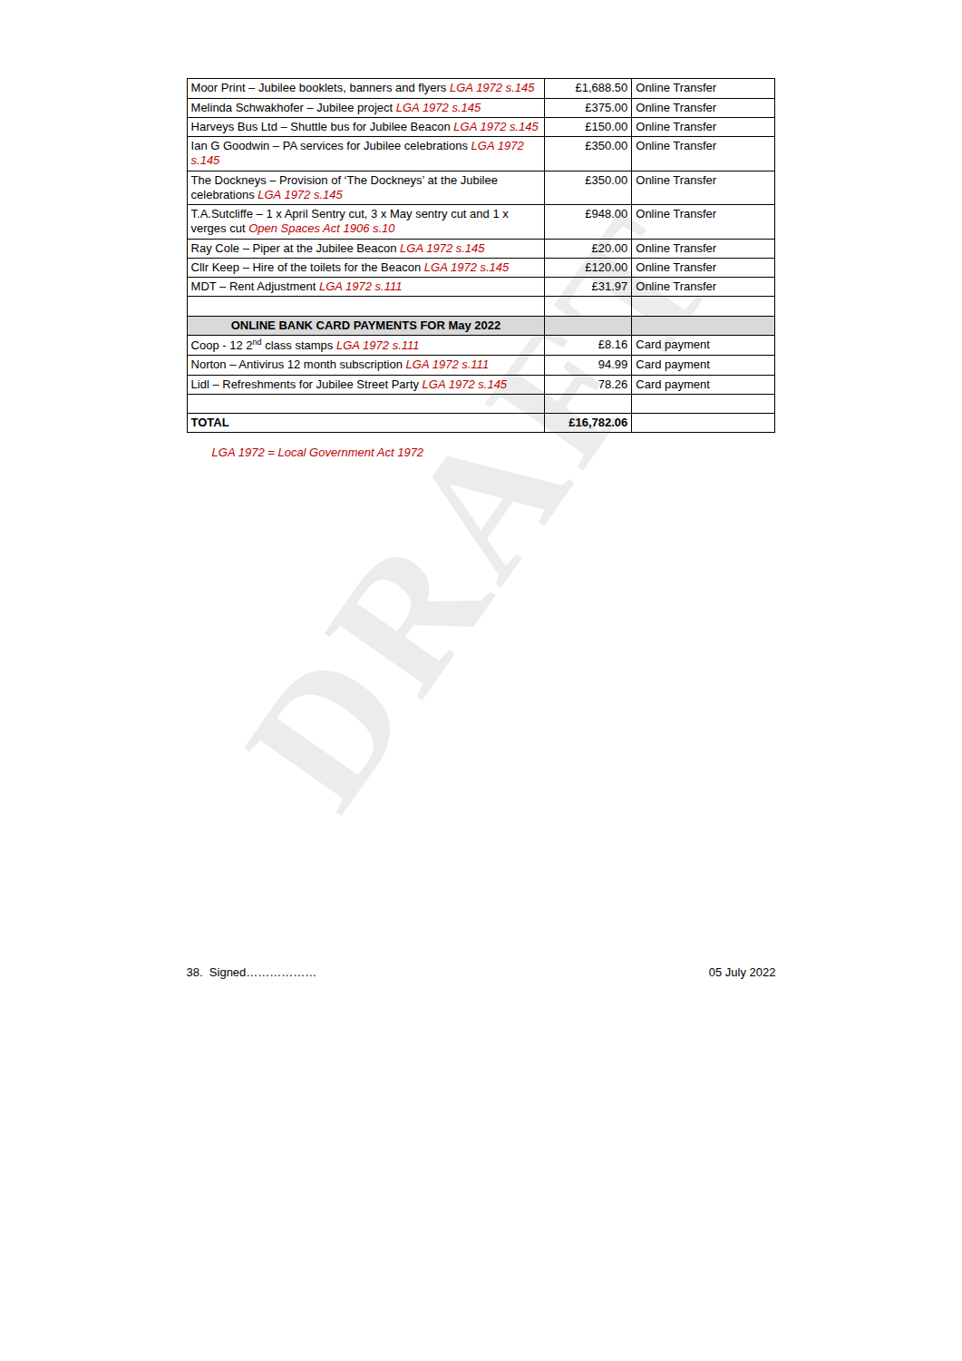DRAFT
| Moor Print – Jubilee booklets, banners and flyers LGA 1972 s.145 | £1,688.50 | Online Transfer |
| Melinda Schwakhofer – Jubilee project LGA 1972 s.145 | £375.00 | Online Transfer |
| Harveys Bus Ltd – Shuttle bus for Jubilee Beacon LGA 1972 s.145 | £150.00 | Online Transfer |
| Ian G Goodwin – PA services for Jubilee celebrations LGA 1972 s.145 | £350.00 | Online Transfer |
| The Dockneys – Provision of ‘The Dockneys’ at the Jubilee celebrations LGA 1972 s.145 | £350.00 | Online Transfer |
| T.A.Sutcliffe – 1 x April Sentry cut, 3 x May sentry cut and 1 x verges cut Open Spaces Act 1906 s.10 | £948.00 | Online Transfer |
| Ray Cole – Piper at the Jubilee Beacon LGA 1972 s.145 | £20.00 | Online Transfer |
| Cllr Keep – Hire of the toilets for the Beacon LGA 1972 s.145 | £120.00 | Online Transfer |
| MDT – Rent Adjustment LGA 1972 s.111 | £31.97 | Online Transfer |
| ONLINE BANK CARD PAYMENTS FOR May 2022 | | |
| Coop - 12 2 nd class stamps LGA 1972 s.111 | £8.16 | Card payment |
| Norton – Antivirus 12 month subscription LGA 1972 s.111 | 94.99 | Card payment |
| Lidl – Refreshments for Jubilee Street Party LGA 1972 s.145 | 78.26 | Card payment |
| TOTAL | £16,782.06 | |
LGA 1972 = Local Government Act 1972
38. Signed……………… 05 July 2022